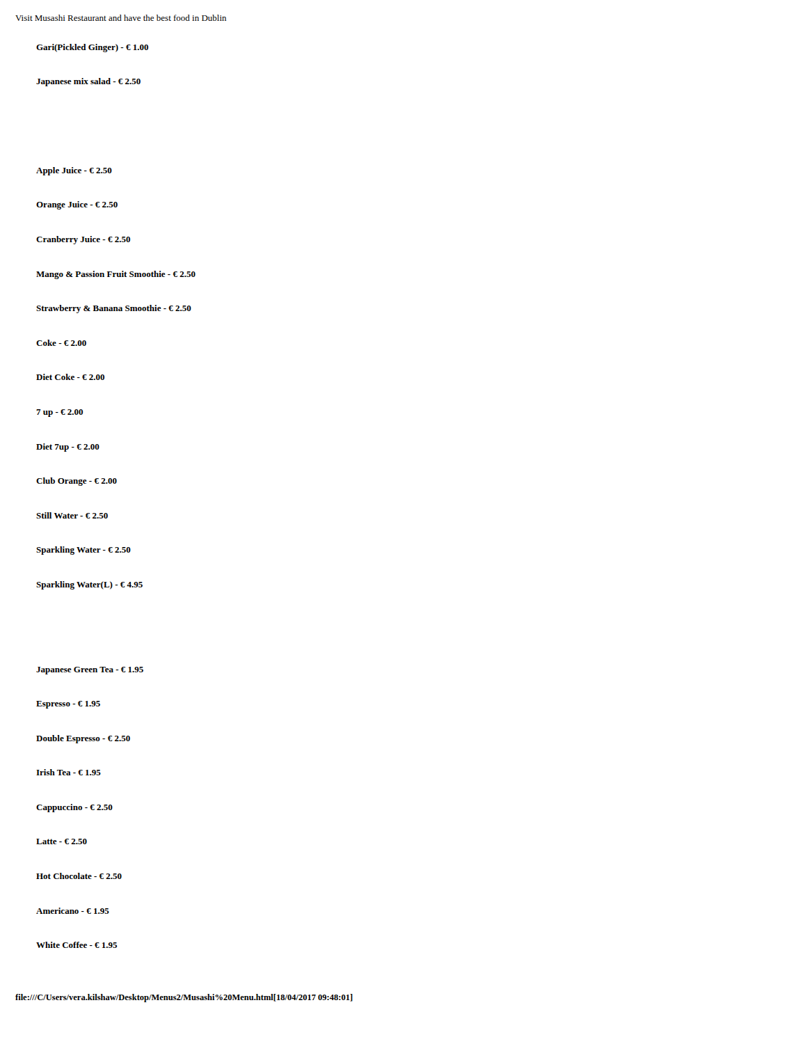Visit Musashi Restaurant and have the best food in Dublin
Gari(Pickled Ginger) - € 1.00
Japanese mix salad - € 2.50
Apple Juice - € 2.50
Orange Juice - € 2.50
Cranberry Juice - € 2.50
Mango & Passion Fruit Smoothie - € 2.50
Strawberry & Banana Smoothie - € 2.50
Coke - € 2.00
Diet Coke - € 2.00
7 up - € 2.00
Diet 7up - € 2.00
Club Orange - € 2.00
Still Water - € 2.50
Sparkling Water - € 2.50
Sparkling Water(L) - € 4.95
Japanese Green Tea - € 1.95
Espresso - € 1.95
Double Espresso - € 2.50
Irish Tea - € 1.95
Cappuccino - € 2.50
Latte - € 2.50
Hot Chocolate - € 2.50
Americano - € 1.95
White Coffee - € 1.95
file:///C/Users/vera.kilshaw/Desktop/Menus2/Musashi%20Menu.html[18/04/2017 09:48:01]